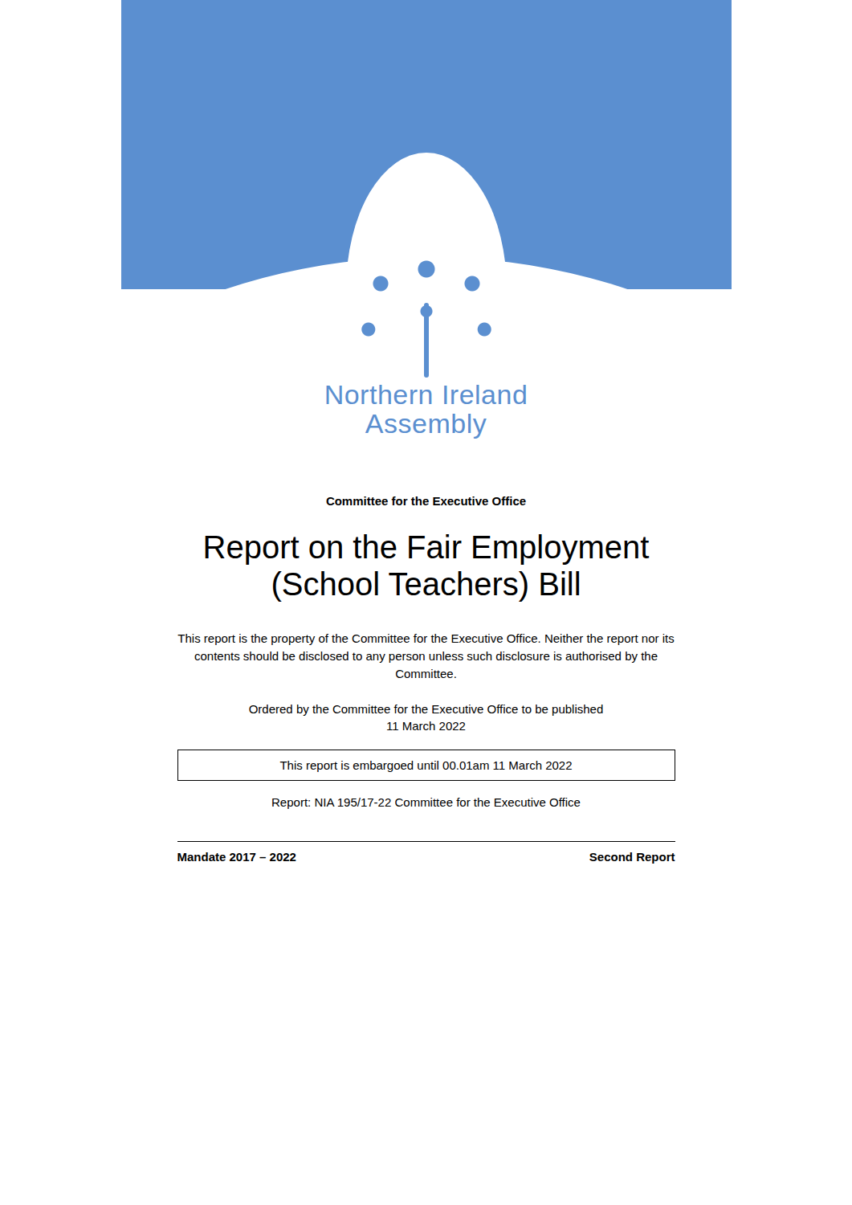Northern Ireland
Assembly
Committee for the Executive Office
Report on the Fair Employment
(School Teachers) Bill
This report is the property of the Committee for the Executive Office. Neither the report nor its contents should be disclosed to any person unless such disclosure is authorised by the Committee.
Ordered by the Committee for the Executive Office to be published
11 March 2022
This report is embargoed until 00.01am 11 March 2022
Report: NIA 195/17-22 Committee for the Executive Office
Mandate 2017 – 2022 Second Report